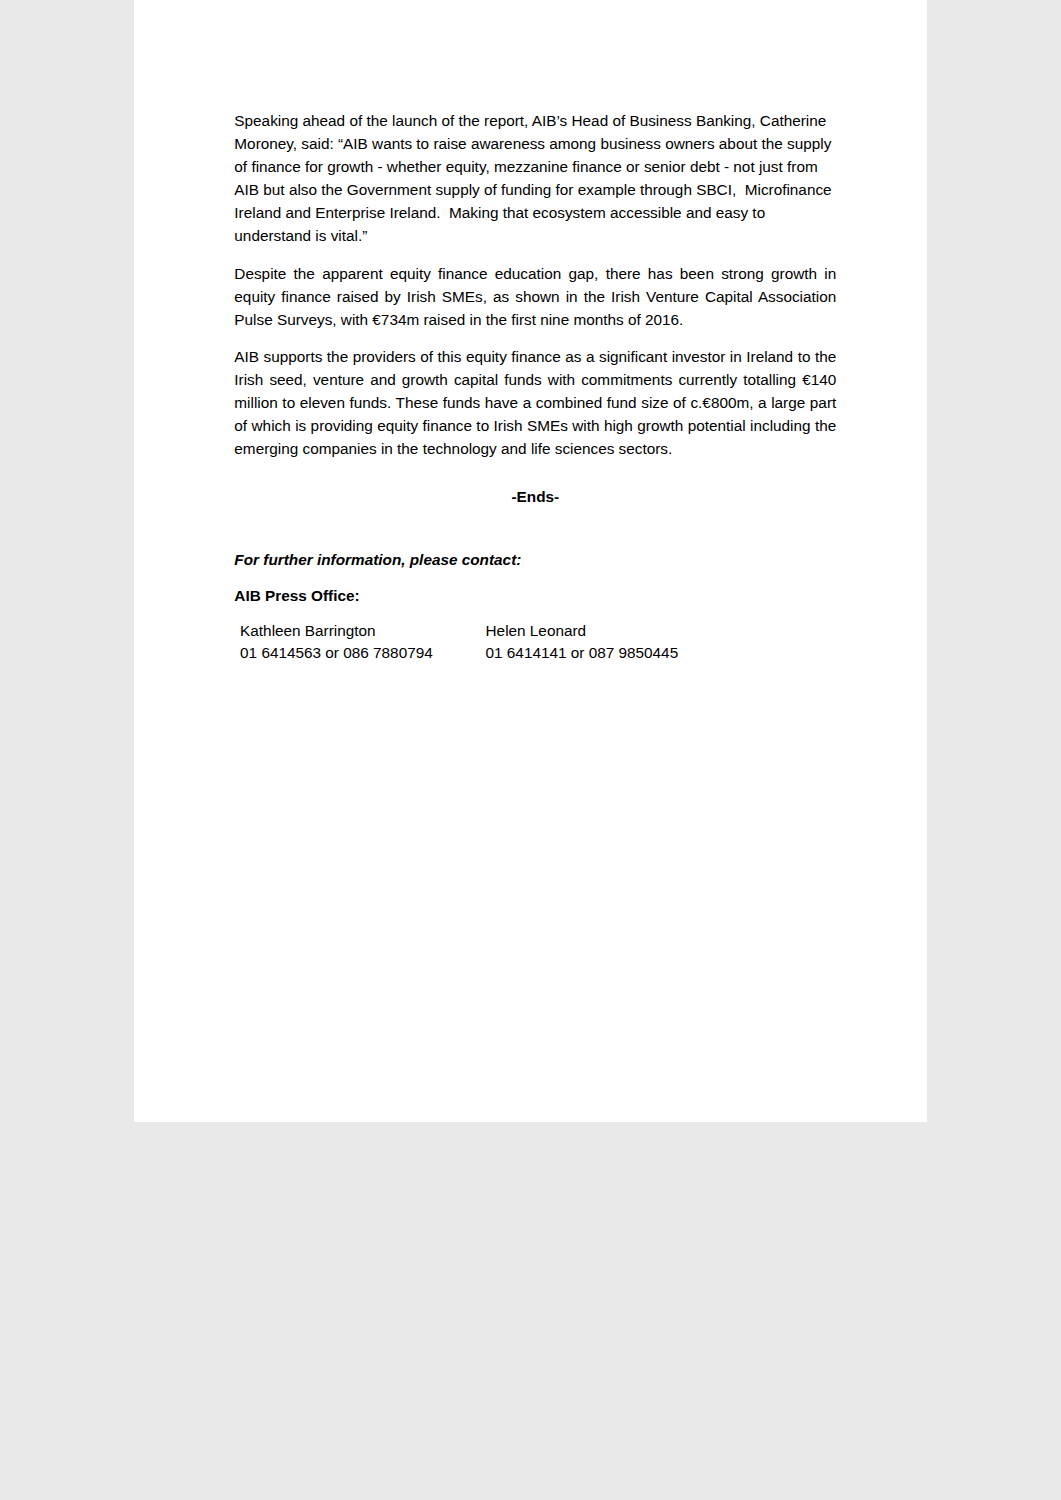Speaking ahead of the launch of the report, AIB’s Head of Business Banking, Catherine Moroney, said: “AIB wants to raise awareness among business owners about the supply of finance for growth - whether equity, mezzanine finance or senior debt - not just from AIB but also the Government supply of funding for example through SBCI, Microfinance Ireland and Enterprise Ireland. Making that ecosystem accessible and easy to understand is vital.”
Despite the apparent equity finance education gap, there has been strong growth in equity finance raised by Irish SMEs, as shown in the Irish Venture Capital Association Pulse Surveys, with €734m raised in the first nine months of 2016.
AIB supports the providers of this equity finance as a significant investor in Ireland to the Irish seed, venture and growth capital funds with commitments currently totalling €140 million to eleven funds. These funds have a combined fund size of c.€800m, a large part of which is providing equity finance to Irish SMEs with high growth potential including the emerging companies in the technology and life sciences sectors.
-Ends-
For further information, please contact:
AIB Press Office:
| Kathleen Barrington | Helen Leonard |
| 01 6414563 or 086 7880794 | 01 6414141 or 087 9850445 |